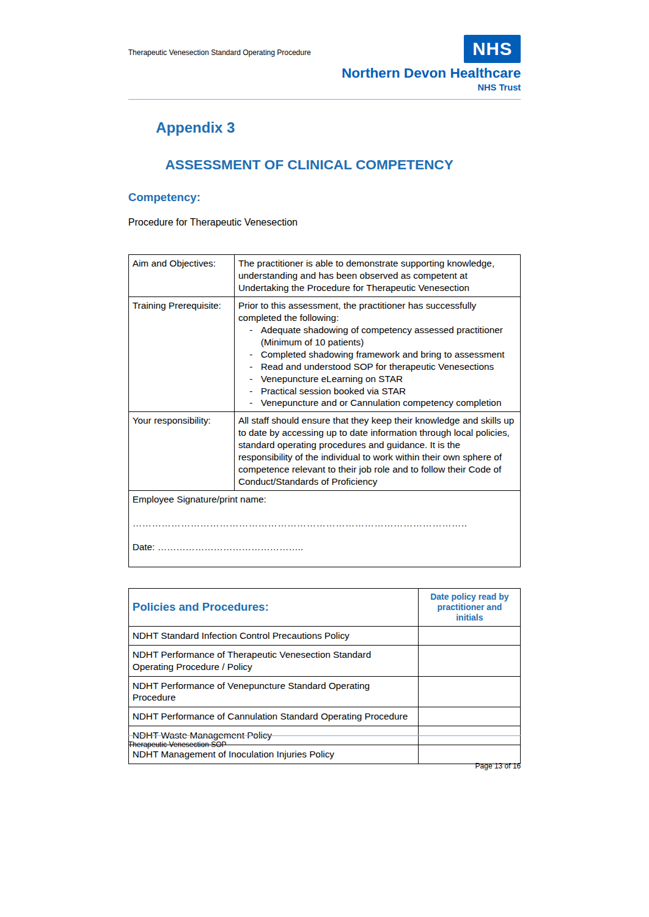Therapeutic Venesection Standard Operating Procedure
NHS
Northern Devon Healthcare
NHS Trust
Appendix 3
ASSESSMENT OF CLINICAL COMPETENCY
Competency:
Procedure for Therapeutic Venesection
| Aim and Objectives: | The practitioner is able to demonstrate supporting knowledge, understanding and has been observed as competent at Undertaking the Procedure for Therapeutic Venesection |
| Training Prerequisite: | Prior to this assessment, the practitioner has successfully completed the following: Adequate shadowing of competency assessed practitioner (Minimum of 10 patients) Completed shadowing framework and bring to assessment Read and understood SOP for therapeutic Venesections Venepuncture eLearning on STAR Practical session booked via STAR Venepuncture and or Cannulation competency completion |
| Your responsibility: | All staff should ensure that they keep their knowledge and skills up to date by accessing up to date information through local policies, standard operating procedures and guidance. It is the responsibility of the individual to work within their own sphere of competence relevant to their job role and to follow their Code of Conduct/Standards of Proficiency |
| Employee Signature/print name: ………………………………………………………………………………………….. Date: ……………………………………….. |
| Policies and Procedures: | Date policy read by practitioner and initials |
| --- | --- |
| NDHT Standard Infection Control Precautions Policy | |
| NDHT Performance of Therapeutic Venesection Standard Operating Procedure / Policy | |
| NDHT Performance of Venepuncture Standard Operating Procedure | |
| NDHT Performance of Cannulation Standard Operating Procedure | |
| NDHT Waste Management Policy | |
| NDHT Management of Inoculation Injuries Policy | |
Therapeutic Venesection SOP
Page 13 of 16